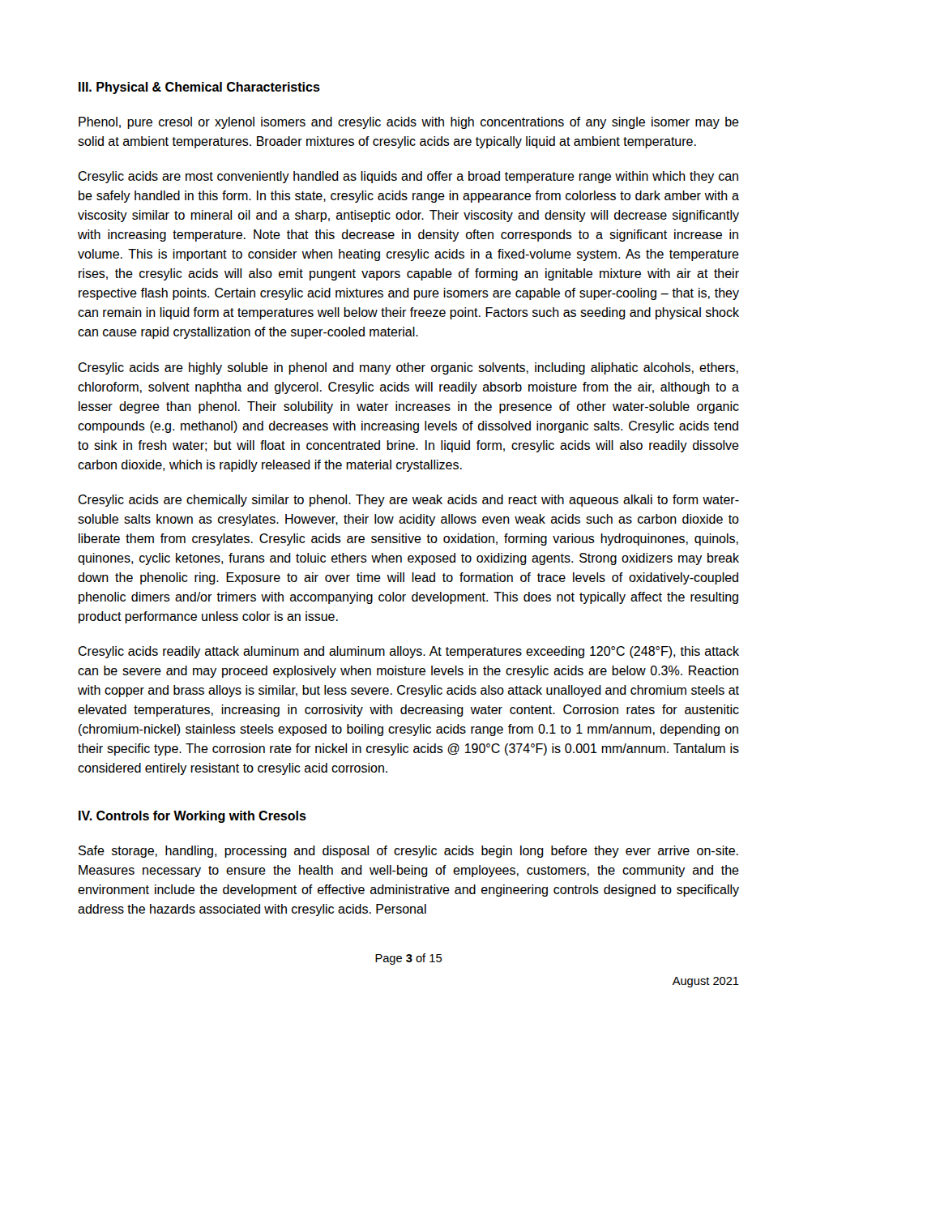III. Physical & Chemical Characteristics
Phenol, pure cresol or xylenol isomers and cresylic acids with high concentrations of any single isomer may be solid at ambient temperatures. Broader mixtures of cresylic acids are typically liquid at ambient temperature.
Cresylic acids are most conveniently handled as liquids and offer a broad temperature range within which they can be safely handled in this form. In this state, cresylic acids range in appearance from colorless to dark amber with a viscosity similar to mineral oil and a sharp, antiseptic odor. Their viscosity and density will decrease significantly with increasing temperature. Note that this decrease in density often corresponds to a significant increase in volume. This is important to consider when heating cresylic acids in a fixed-volume system. As the temperature rises, the cresylic acids will also emit pungent vapors capable of forming an ignitable mixture with air at their respective flash points. Certain cresylic acid mixtures and pure isomers are capable of super-cooling – that is, they can remain in liquid form at temperatures well below their freeze point. Factors such as seeding and physical shock can cause rapid crystallization of the super-cooled material.
Cresylic acids are highly soluble in phenol and many other organic solvents, including aliphatic alcohols, ethers, chloroform, solvent naphtha and glycerol. Cresylic acids will readily absorb moisture from the air, although to a lesser degree than phenol. Their solubility in water increases in the presence of other water-soluble organic compounds (e.g. methanol) and decreases with increasing levels of dissolved inorganic salts. Cresylic acids tend to sink in fresh water; but will float in concentrated brine. In liquid form, cresylic acids will also readily dissolve carbon dioxide, which is rapidly released if the material crystallizes.
Cresylic acids are chemically similar to phenol. They are weak acids and react with aqueous alkali to form water-soluble salts known as cresylates. However, their low acidity allows even weak acids such as carbon dioxide to liberate them from cresylates. Cresylic acids are sensitive to oxidation, forming various hydroquinones, quinols, quinones, cyclic ketones, furans and toluic ethers when exposed to oxidizing agents. Strong oxidizers may break down the phenolic ring. Exposure to air over time will lead to formation of trace levels of oxidatively-coupled phenolic dimers and/or trimers with accompanying color development. This does not typically affect the resulting product performance unless color is an issue.
Cresylic acids readily attack aluminum and aluminum alloys. At temperatures exceeding 120°C (248°F), this attack can be severe and may proceed explosively when moisture levels in the cresylic acids are below 0.3%. Reaction with copper and brass alloys is similar, but less severe. Cresylic acids also attack unalloyed and chromium steels at elevated temperatures, increasing in corrosivity with decreasing water content. Corrosion rates for austenitic (chromium-nickel) stainless steels exposed to boiling cresylic acids range from 0.1 to 1 mm/annum, depending on their specific type. The corrosion rate for nickel in cresylic acids @ 190°C (374°F) is 0.001 mm/annum. Tantalum is considered entirely resistant to cresylic acid corrosion.
IV. Controls for Working with Cresols
Safe storage, handling, processing and disposal of cresylic acids begin long before they ever arrive on-site. Measures necessary to ensure the health and well-being of employees, customers, the community and the environment include the development of effective administrative and engineering controls designed to specifically address the hazards associated with cresylic acids. Personal
Page 3 of 15
August 2021